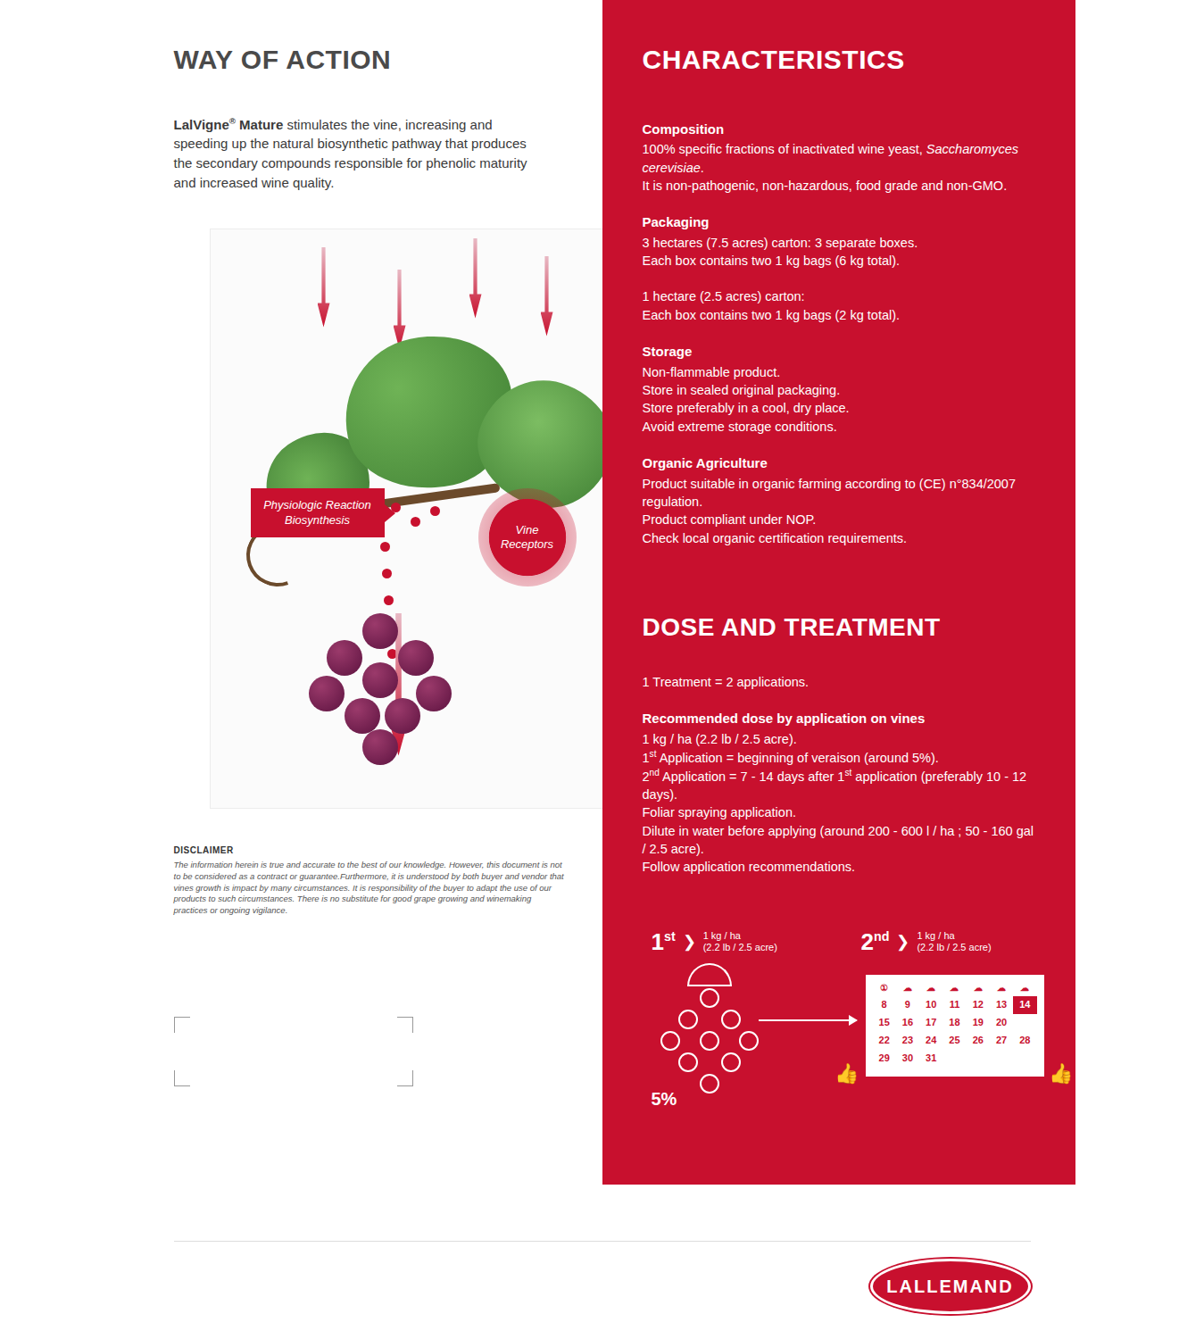Way of Action
LalVigne® Mature stimulates the vine, increasing and speeding up the natural biosynthetic pathway that produces the secondary compounds responsible for phenolic maturity and increased wine quality.
Vine
Receptors Physiologic Reaction
Biosynthesis
Disclaimer
The information herein is true and accurate to the best of our knowledge. However, this document is not to be considered as a contract or guarantee.Furthermore, it is understood by both buyer and vendor that vines growth is impact by many circumstances. It is responsibility of the buyer to adapt the use of our products to such circumstances. There is no substitute for good grape growing and winemaking practices or ongoing vigilance.
Characteristics
Composition
100% specific fractions of inactivated wine yeast, Saccharomyces cerevisiae.
It is non-pathogenic, non-hazardous, food grade and non-GMO.
Packaging
3 hectares (7.5 acres) carton: 3 separate boxes.
Each box contains two 1 kg bags (6 kg total).
1 hectare (2.5 acres) carton:
Each box contains two 1 kg bags (2 kg total).
Storage
Non-flammable product.
Store in sealed original packaging.
Store preferably in a cool, dry place.
Avoid extreme storage conditions.
Organic Agriculture
Product suitable in organic farming according to (CE) n°834/2007 regulation.
Product compliant under NOP.
Check local organic certification requirements.
Dose and Treatment
1 Treatment = 2 applications.
Recommended dose by application on vines
1 kg / ha (2.2 lb / 2.5 acre).
1st Application = beginning of veraison (around 5%).
2nd Application = 7 - 14 days after 1st application (preferably 10 - 12 days).
Foliar spraying application.
Dilute in water before applying (around 200 - 600 l / ha ; 50 - 160 gal / 2.5 acre).
Follow application recommendations.
1st ❯ 1 kg / ha
(2.2 lb / 2.5 acre)
2nd ❯ 1 kg / ha
(2.2 lb / 2.5 acre)
5%
| ① | ☁ | ☁ | ☁ | ☁ | ☁ | ☁ |
| 8 | 9 | 10 | 11 | 12 | 13 | 14 |
| 15 | 16 | 17 | 18 | 19 | 20 | |
| 22 | 23 | 24 | 25 | 26 | 27 | 28 |
| 29 | 30 | 31 | | | | |
👍 👍
LALLEMAND